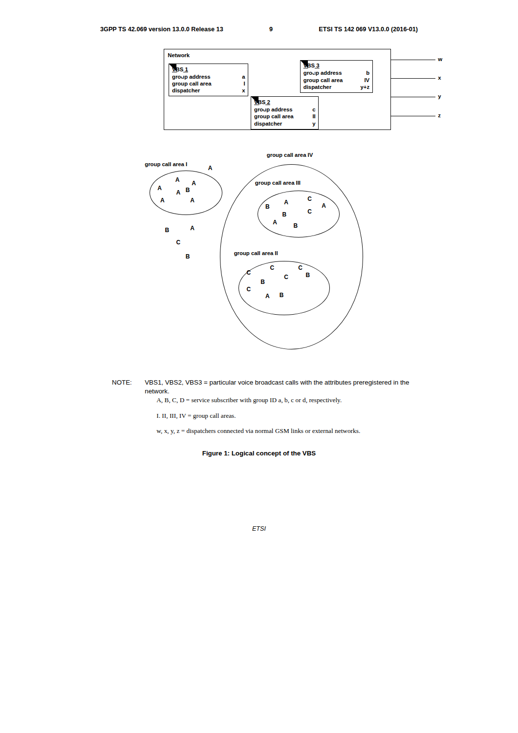3GPP TS 42.069 version 13.0.0 Release 13
9
ETSI TS 142 069 V13.0.0 (2016-01)
Network
VBS 1
group address a
group call area I
dispatcher x
VBS 3
group address b
group call area IV
dispatcher y+z
VBS 2
group address c
group call area II
dispatcher y
w
x
y
z
group call area I
group call area IV
group call area III
group call area II
A A A A B A A A B A C B B A C A B C A B C C C B C B C A B
NOTE:
VBS1, VBS2, VBS3 = particular voice broadcast calls with the attributes preregistered in the network.
A, B, C, D = service subscriber with group ID a, b, c or d, respectively.
I. II, III, IV = group call areas.
w, x, y, z = dispatchers connected via normal GSM links or external networks.
Figure 1: Logical concept of the VBS
ETSI